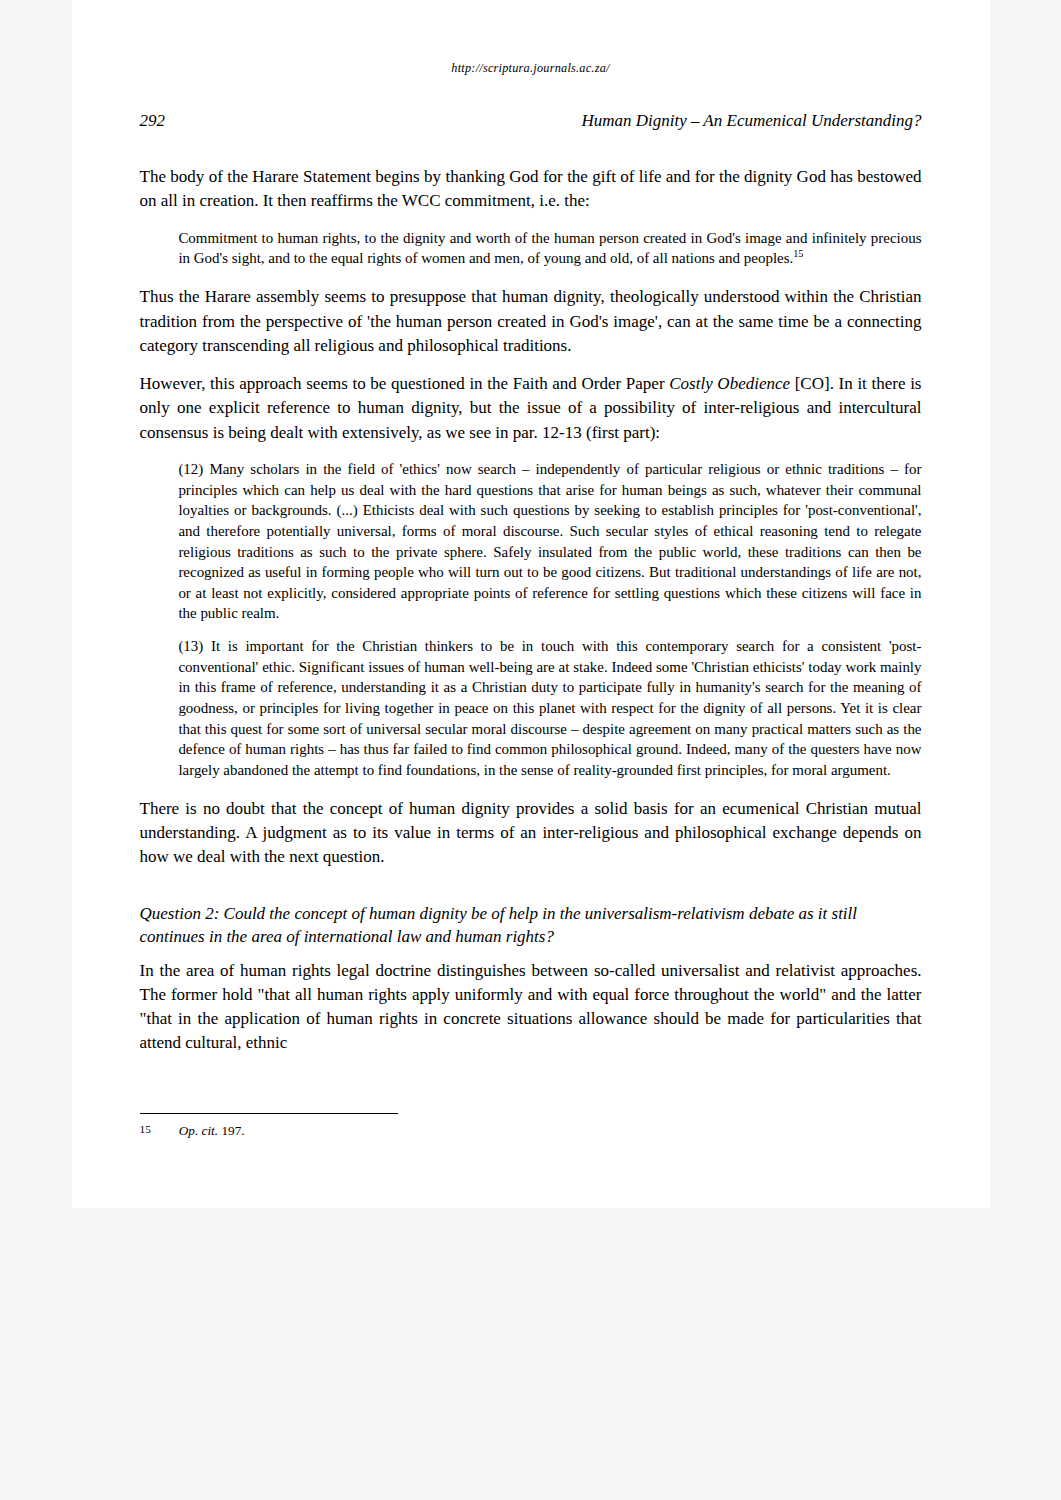http://scriptura.journals.ac.za/
292 Human Dignity – An Ecumenical Understanding?
The body of the Harare Statement begins by thanking God for the gift of life and for the dignity God has bestowed on all in creation. It then reaffirms the WCC commitment, i.e. the:
Commitment to human rights, to the dignity and worth of the human person created in God's image and infinitely precious in God's sight, and to the equal rights of women and men, of young and old, of all nations and peoples.15
Thus the Harare assembly seems to presuppose that human dignity, theologically understood within the Christian tradition from the perspective of 'the human person created in God's image', can at the same time be a connecting category transcending all religious and philosophical traditions.
However, this approach seems to be questioned in the Faith and Order Paper Costly Obedience [CO]. In it there is only one explicit reference to human dignity, but the issue of a possibility of inter-religious and intercultural consensus is being dealt with extensively, as we see in par. 12-13 (first part):
(12) Many scholars in the field of 'ethics' now search – independently of particular religious or ethnic traditions – for principles which can help us deal with the hard questions that arise for human beings as such, whatever their communal loyalties or backgrounds. (...) Ethicists deal with such questions by seeking to establish principles for 'post-conventional', and therefore potentially universal, forms of moral discourse. Such secular styles of ethical reasoning tend to relegate religious traditions as such to the private sphere. Safely insulated from the public world, these traditions can then be recognized as useful in forming people who will turn out to be good citizens. But traditional understandings of life are not, or at least not explicitly, considered appropriate points of reference for settling questions which these citizens will face in the public realm.
(13) It is important for the Christian thinkers to be in touch with this contemporary search for a consistent 'post-conventional' ethic. Significant issues of human well-being are at stake. Indeed some 'Christian ethicists' today work mainly in this frame of reference, understanding it as a Christian duty to participate fully in humanity's search for the meaning of goodness, or principles for living together in peace on this planet with respect for the dignity of all persons. Yet it is clear that this quest for some sort of universal secular moral discourse – despite agreement on many practical matters such as the defence of human rights – has thus far failed to find common philosophical ground. Indeed, many of the questers have now largely abandoned the attempt to find foundations, in the sense of reality-grounded first principles, for moral argument.
There is no doubt that the concept of human dignity provides a solid basis for an ecumenical Christian mutual understanding. A judgment as to its value in terms of an inter-religious and philosophical exchange depends on how we deal with the next question.
Question 2: Could the concept of human dignity be of help in the universalism-relativism debate as it still continues in the area of international law and human rights?
In the area of human rights legal doctrine distinguishes between so-called universalist and relativist approaches. The former hold "that all human rights apply uniformly and with equal force throughout the world" and the latter "that in the application of human rights in concrete situations allowance should be made for particularities that attend cultural, ethnic
15 Op. cit. 197.